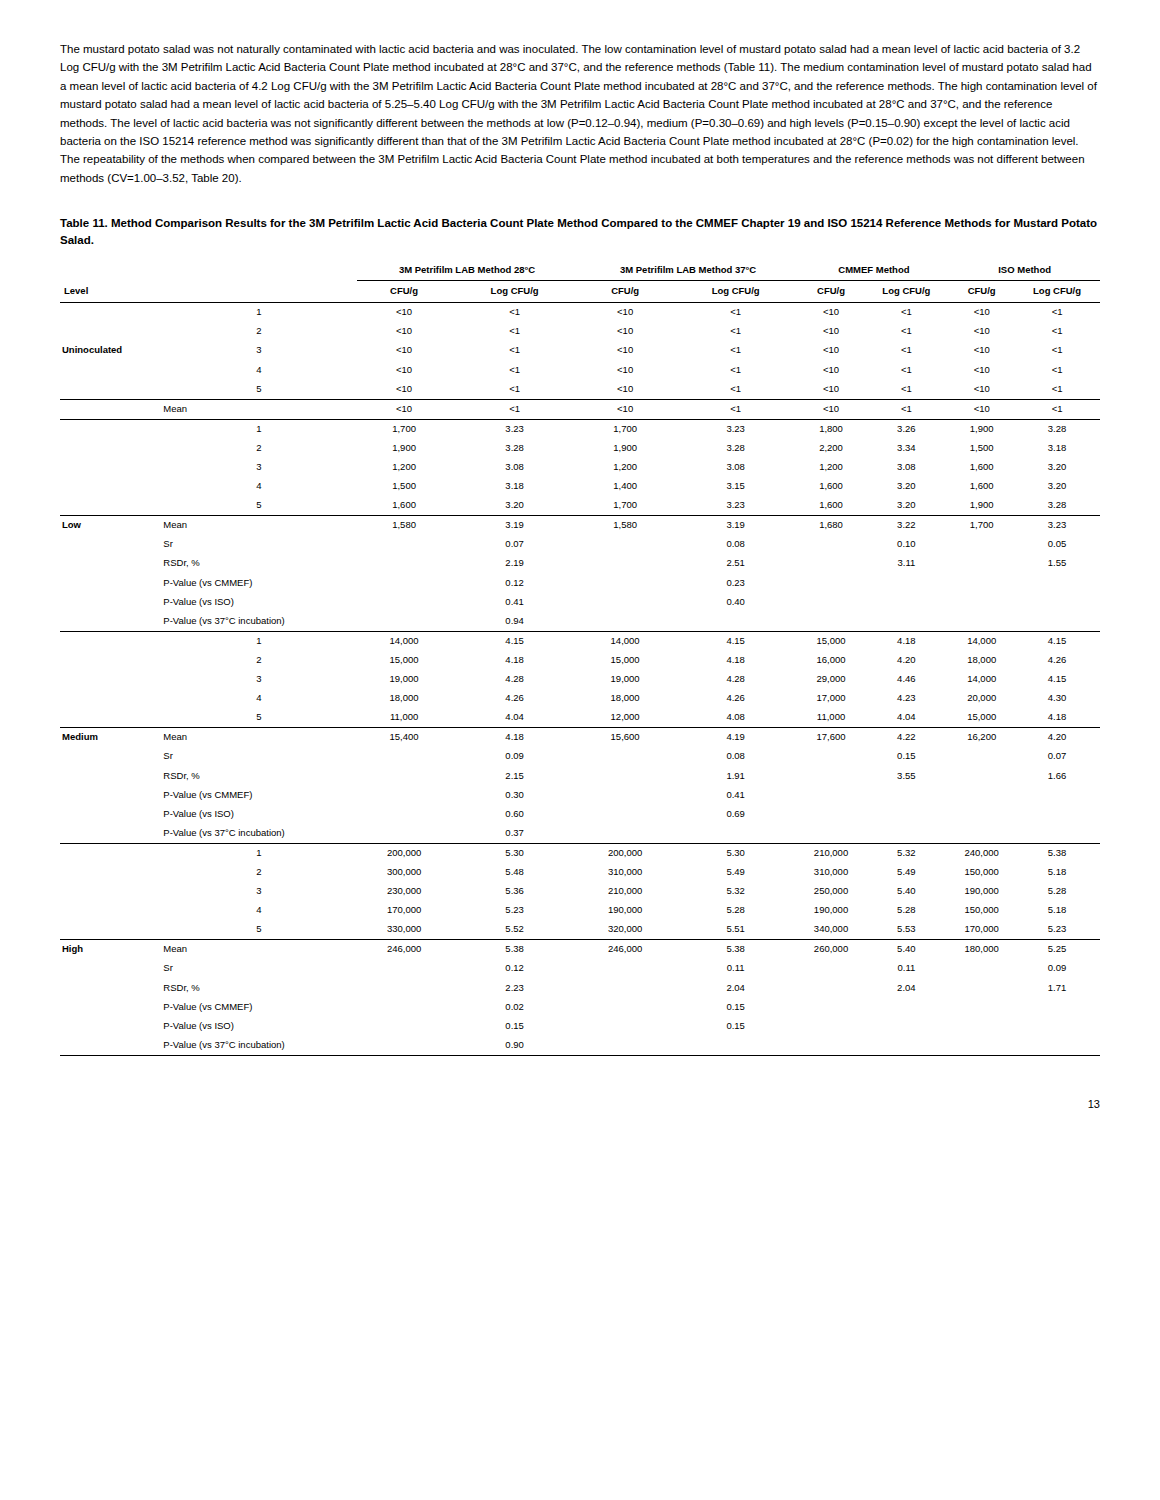The mustard potato salad was not naturally contaminated with lactic acid bacteria and was inoculated. The low contamination level of mustard potato salad had a mean level of lactic acid bacteria of 3.2 Log CFU/g with the 3M Petrifilm Lactic Acid Bacteria Count Plate method incubated at 28°C and 37°C, and the reference methods (Table 11). The medium contamination level of mustard potato salad had a mean level of lactic acid bacteria of 4.2 Log CFU/g with the 3M Petrifilm Lactic Acid Bacteria Count Plate method incubated at 28°C and 37°C, and the reference methods. The high contamination level of mustard potato salad had a mean level of lactic acid bacteria of 5.25–5.40 Log CFU/g with the 3M Petrifilm Lactic Acid Bacteria Count Plate method incubated at 28°C and 37°C, and the reference methods. The level of lactic acid bacteria was not significantly different between the methods at low (P=0.12–0.94), medium (P=0.30–0.69) and high levels (P=0.15–0.90) except the level of lactic acid bacteria on the ISO 15214 reference method was significantly different than that of the 3M Petrifilm Lactic Acid Bacteria Count Plate method incubated at 28°C (P=0.02) for the high contamination level. The repeatability of the methods when compared between the 3M Petrifilm Lactic Acid Bacteria Count Plate method incubated at both temperatures and the reference methods was not different between methods (CV=1.00–3.52, Table 20).
Table 11. Method Comparison Results for the 3M Petrifilm Lactic Acid Bacteria Count Plate Method Compared to the CMMEF Chapter 19 and ISO 15214 Reference Methods for Mustard Potato Salad.
| | | 3M Petrifilm LAB Method 28°C | 3M Petrifilm LAB Method 37°C | CMMEF Method | ISO Method |
| --- | --- | --- | --- | --- | --- |
| Level | | CFU/g | Log CFU/g | CFU/g | Log CFU/g | CFU/g | Log CFU/g | CFU/g | Log CFU/g |
| Uninoculated | 1 | <10 | <1 | <10 | <1 | <10 | <1 | <10 | <1 |
| 2 | <10 | <1 | <10 | <1 | <10 | <1 | <10 | <1 |
| 3 | <10 | <1 | <10 | <1 | <10 | <1 | <10 | <1 |
| 4 | <10 | <1 | <10 | <1 | <10 | <1 | <10 | <1 |
| 5 | <10 | <1 | <10 | <1 | <10 | <1 | <10 | <1 |
| | Mean | <10 | <1 | <10 | <1 | <10 | <1 | <10 | <1 |
| | 1 | 1,700 | 3.23 | 1,700 | 3.23 | 1,800 | 3.26 | 1,900 | 3.28 |
| 2 | 1,900 | 3.28 | 1,900 | 3.28 | 2,200 | 3.34 | 1,500 | 3.18 |
| 3 | 1,200 | 3.08 | 1,200 | 3.08 | 1,200 | 3.08 | 1,600 | 3.20 |
| 4 | 1,500 | 3.18 | 1,400 | 3.15 | 1,600 | 3.20 | 1,600 | 3.20 |
| 5 | 1,600 | 3.20 | 1,700 | 3.23 | 1,600 | 3.20 | 1,900 | 3.28 |
| Low | Mean | 1,580 | 3.19 | 1,580 | 3.19 | 1,680 | 3.22 | 1,700 | 3.23 |
| | Sr | | 0.07 | | 0.08 | | 0.10 | | 0.05 |
| | RSDr, % | | 2.19 | | 2.51 | | 3.11 | | 1.55 |
| | P-Value (vs CMMEF) | | 0.12 | | 0.23 | | | | |
| | P-Value (vs ISO) | | 0.41 | | 0.40 | | | | |
| | P-Value (vs 37°C incubation) | | 0.94 | | | | | | |
| | 1 | 14,000 | 4.15 | 14,000 | 4.15 | 15,000 | 4.18 | 14,000 | 4.15 |
| 2 | 15,000 | 4.18 | 15,000 | 4.18 | 16,000 | 4.20 | 18,000 | 4.26 |
| 3 | 19,000 | 4.28 | 19,000 | 4.28 | 29,000 | 4.46 | 14,000 | 4.15 |
| 4 | 18,000 | 4.26 | 18,000 | 4.26 | 17,000 | 4.23 | 20,000 | 4.30 |
| 5 | 11,000 | 4.04 | 12,000 | 4.08 | 11,000 | 4.04 | 15,000 | 4.18 |
| Medium | Mean | 15,400 | 4.18 | 15,600 | 4.19 | 17,600 | 4.22 | 16,200 | 4.20 |
| | Sr | | 0.09 | | 0.08 | | 0.15 | | 0.07 |
| | RSDr, % | | 2.15 | | 1.91 | | 3.55 | | 1.66 |
| | P-Value (vs CMMEF) | | 0.30 | | 0.41 | | | | |
| | P-Value (vs ISO) | | 0.60 | | 0.69 | | | | |
| | P-Value (vs 37°C incubation) | | 0.37 | | | | | | |
| | 1 | 200,000 | 5.30 | 200,000 | 5.30 | 210,000 | 5.32 | 240,000 | 5.38 |
| 2 | 300,000 | 5.48 | 310,000 | 5.49 | 310,000 | 5.49 | 150,000 | 5.18 |
| 3 | 230,000 | 5.36 | 210,000 | 5.32 | 250,000 | 5.40 | 190,000 | 5.28 |
| 4 | 170,000 | 5.23 | 190,000 | 5.28 | 190,000 | 5.28 | 150,000 | 5.18 |
| 5 | 330,000 | 5.52 | 320,000 | 5.51 | 340,000 | 5.53 | 170,000 | 5.23 |
| High | Mean | 246,000 | 5.38 | 246,000 | 5.38 | 260,000 | 5.40 | 180,000 | 5.25 |
| | Sr | | 0.12 | | 0.11 | | 0.11 | | 0.09 |
| | RSDr, % | | 2.23 | | 2.04 | | 2.04 | | 1.71 |
| | P-Value (vs CMMEF) | | 0.02 | | 0.15 | | | | |
| | P-Value (vs ISO) | | 0.15 | | 0.15 | | | | |
| | P-Value (vs 37°C incubation) | | 0.90 | | | | | | |
13